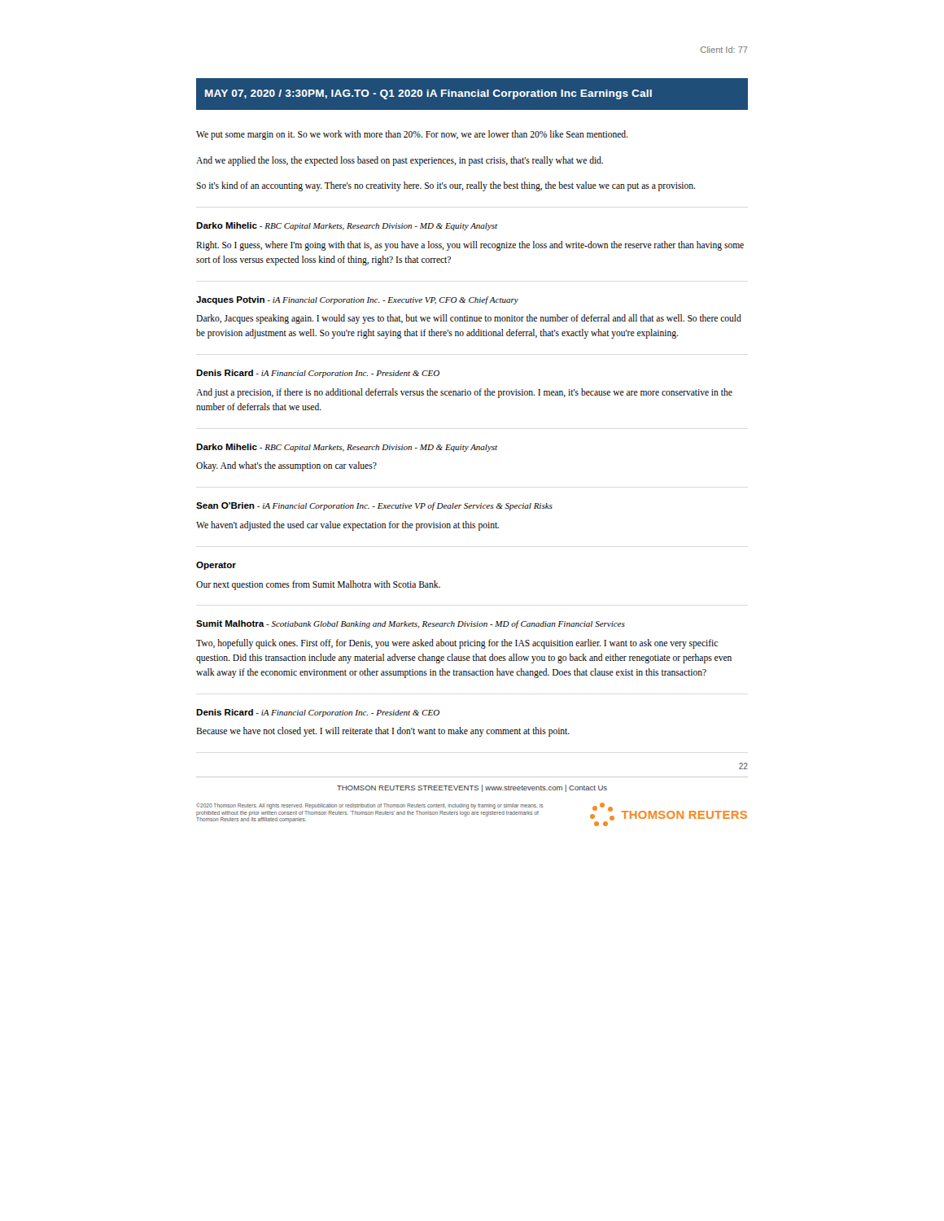Client Id: 77
MAY 07, 2020 / 3:30PM, IAG.TO - Q1 2020 iA Financial Corporation Inc Earnings Call
We put some margin on it. So we work with more than 20%. For now, we are lower than 20% like Sean mentioned.
And we applied the loss, the expected loss based on past experiences, in past crisis, that's really what we did.
So it's kind of an accounting way. There's no creativity here. So it's our, really the best thing, the best value we can put as a provision.
Darko Mihelic - RBC Capital Markets, Research Division - MD & Equity Analyst
Right. So I guess, where I'm going with that is, as you have a loss, you will recognize the loss and write-down the reserve rather than having some sort of loss versus expected loss kind of thing, right? Is that correct?
Jacques Potvin - iA Financial Corporation Inc. - Executive VP, CFO & Chief Actuary
Darko, Jacques speaking again. I would say yes to that, but we will continue to monitor the number of deferral and all that as well. So there could be provision adjustment as well. So you're right saying that if there's no additional deferral, that's exactly what you're explaining.
Denis Ricard - iA Financial Corporation Inc. - President & CEO
And just a precision, if there is no additional deferrals versus the scenario of the provision. I mean, it's because we are more conservative in the number of deferrals that we used.
Darko Mihelic - RBC Capital Markets, Research Division - MD & Equity Analyst
Okay. And what's the assumption on car values?
Sean O'Brien - iA Financial Corporation Inc. - Executive VP of Dealer Services & Special Risks
We haven't adjusted the used car value expectation for the provision at this point.
Operator
Our next question comes from Sumit Malhotra with Scotia Bank.
Sumit Malhotra - Scotiabank Global Banking and Markets, Research Division - MD of Canadian Financial Services
Two, hopefully quick ones. First off, for Denis, you were asked about pricing for the IAS acquisition earlier. I want to ask one very specific question. Did this transaction include any material adverse change clause that does allow you to go back and either renegotiate or perhaps even walk away if the economic environment or other assumptions in the transaction have changed. Does that clause exist in this transaction?
Denis Ricard - iA Financial Corporation Inc. - President & CEO
Because we have not closed yet. I will reiterate that I don't want to make any comment at this point.
22
THOMSON REUTERS STREETEVENTS | www.streetevents.com | Contact Us
©2020 Thomson Reuters. All rights reserved. Republication or redistribution of Thomson Reuters content, including by framing or similar means, is prohibited without the prior written consent of Thomson Reuters. 'Thomson Reuters' and the Thomson Reuters logo are registered trademarks of Thomson Reuters and its affiliated companies.
THOMSON REUTERS